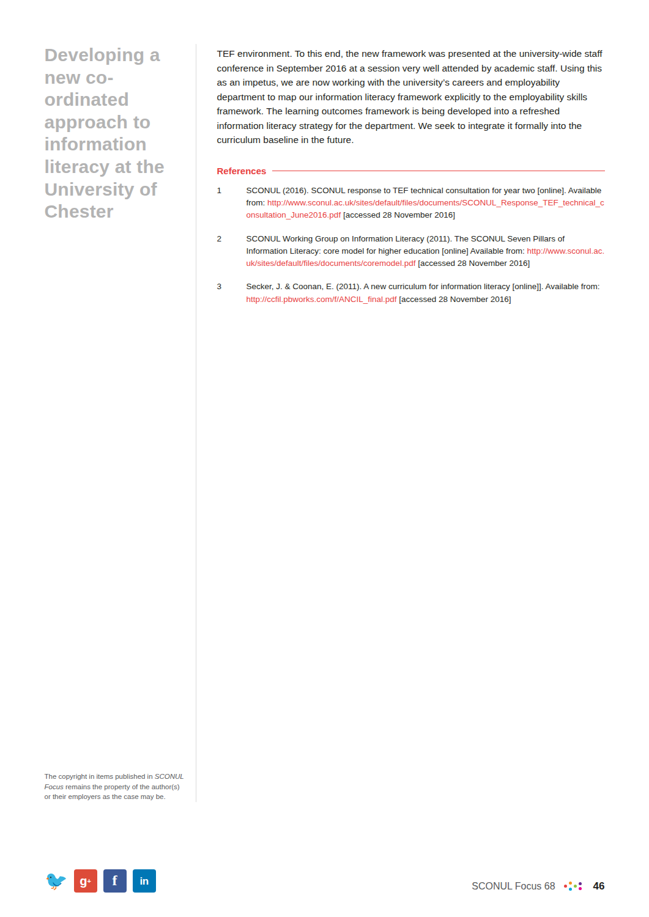Developing a new co-ordinated approach to information literacy at the University of Chester
The copyright in items published in SCONUL Focus remains the property of the author(s) or their employers as the case may be.
TEF environment. To this end, the new framework was presented at the university-wide staff conference in September 2016 at a session very well attended by academic staff. Using this as an impetus, we are now working with the university’s careers and employability department to map our information literacy framework explicitly to the employability skills framework. The learning outcomes framework is being developed into a refreshed information literacy strategy for the department. We seek to integrate it formally into the curriculum baseline in the future.
References
SCONUL (2016). SCONUL response to TEF technical consultation for year two [online]. Available from: http://www.sconul.ac.uk/sites/default/files/documents/SCONUL_Response_TEF_technical_consultation_June2016.pdf [accessed 28 November 2016]
SCONUL Working Group on Information Literacy (2011). The SCONUL Seven Pillars of Information Literacy: core model for higher education [online] Available from: http://www.sconul.ac.uk/sites/default/files/documents/coremodel.pdf [accessed 28 November 2016]
Secker, J. & Coonan, E. (2011). A new curriculum for information literacy [online]]. Available from: http://ccfil.pbworks.com/f/ANCIL_final.pdf [accessed 28 November 2016]
🐦 g+ f in
SCONUL Focus 68 46